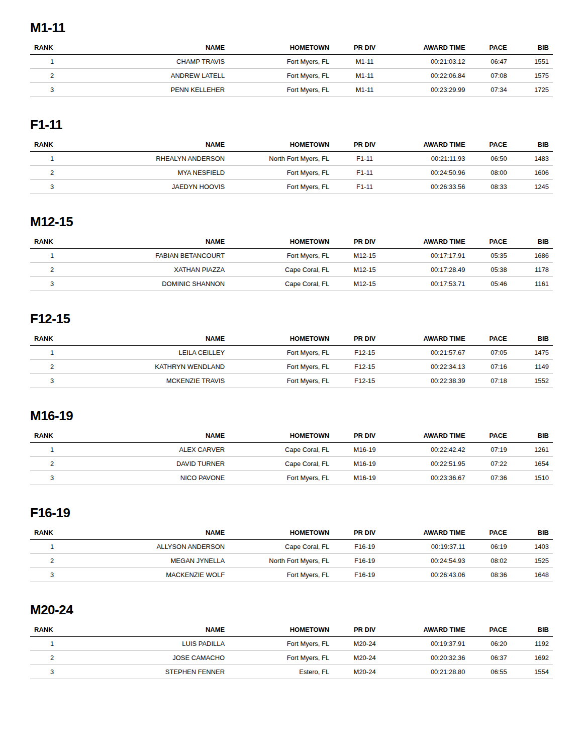M1-11
| RANK | NAME | HOMETOWN | PR DIV | AWARD TIME | PACE | BIB |
| --- | --- | --- | --- | --- | --- | --- |
| 1 | CHAMP TRAVIS | Fort Myers, FL | M1-11 | 00:21:03.12 | 06:47 | 1551 |
| 2 | ANDREW LATELL | Fort Myers, FL | M1-11 | 00:22:06.84 | 07:08 | 1575 |
| 3 | PENN KELLEHER | Fort Myers, FL | M1-11 | 00:23:29.99 | 07:34 | 1725 |
F1-11
| RANK | NAME | HOMETOWN | PR DIV | AWARD TIME | PACE | BIB |
| --- | --- | --- | --- | --- | --- | --- |
| 1 | RHEALYN ANDERSON | North Fort Myers, FL | F1-11 | 00:21:11.93 | 06:50 | 1483 |
| 2 | MYA NESFIELD | Fort Myers, FL | F1-11 | 00:24:50.96 | 08:00 | 1606 |
| 3 | JAEDYN HOOVIS | Fort Myers, FL | F1-11 | 00:26:33.56 | 08:33 | 1245 |
M12-15
| RANK | NAME | HOMETOWN | PR DIV | AWARD TIME | PACE | BIB |
| --- | --- | --- | --- | --- | --- | --- |
| 1 | FABIAN BETANCOURT | Fort Myers, FL | M12-15 | 00:17:17.91 | 05:35 | 1686 |
| 2 | XATHAN PIAZZA | Cape Coral, FL | M12-15 | 00:17:28.49 | 05:38 | 1178 |
| 3 | DOMINIC SHANNON | Cape Coral, FL | M12-15 | 00:17:53.71 | 05:46 | 1161 |
F12-15
| RANK | NAME | HOMETOWN | PR DIV | AWARD TIME | PACE | BIB |
| --- | --- | --- | --- | --- | --- | --- |
| 1 | LEILA CEILLEY | Fort Myers, FL | F12-15 | 00:21:57.67 | 07:05 | 1475 |
| 2 | KATHRYN WENDLAND | Fort Myers, FL | F12-15 | 00:22:34.13 | 07:16 | 1149 |
| 3 | MCKENZIE TRAVIS | Fort Myers, FL | F12-15 | 00:22:38.39 | 07:18 | 1552 |
M16-19
| RANK | NAME | HOMETOWN | PR DIV | AWARD TIME | PACE | BIB |
| --- | --- | --- | --- | --- | --- | --- |
| 1 | ALEX CARVER | Cape Coral, FL | M16-19 | 00:22:42.42 | 07:19 | 1261 |
| 2 | DAVID TURNER | Cape Coral, FL | M16-19 | 00:22:51.95 | 07:22 | 1654 |
| 3 | NICO PAVONE | Fort Myers, FL | M16-19 | 00:23:36.67 | 07:36 | 1510 |
F16-19
| RANK | NAME | HOMETOWN | PR DIV | AWARD TIME | PACE | BIB |
| --- | --- | --- | --- | --- | --- | --- |
| 1 | ALLYSON ANDERSON | Cape Coral, FL | F16-19 | 00:19:37.11 | 06:19 | 1403 |
| 2 | MEGAN JYNELLA | North Fort Myers, FL | F16-19 | 00:24:54.93 | 08:02 | 1525 |
| 3 | MACKENZIE WOLF | Fort Myers, FL | F16-19 | 00:26:43.06 | 08:36 | 1648 |
M20-24
| RANK | NAME | HOMETOWN | PR DIV | AWARD TIME | PACE | BIB |
| --- | --- | --- | --- | --- | --- | --- |
| 1 | LUIS PADILLA | Fort Myers, FL | M20-24 | 00:19:37.91 | 06:20 | 1192 |
| 2 | JOSE CAMACHO | Fort Myers, FL | M20-24 | 00:20:32.36 | 06:37 | 1692 |
| 3 | STEPHEN FENNER | Estero, FL | M20-24 | 00:21:28.80 | 06:55 | 1554 |